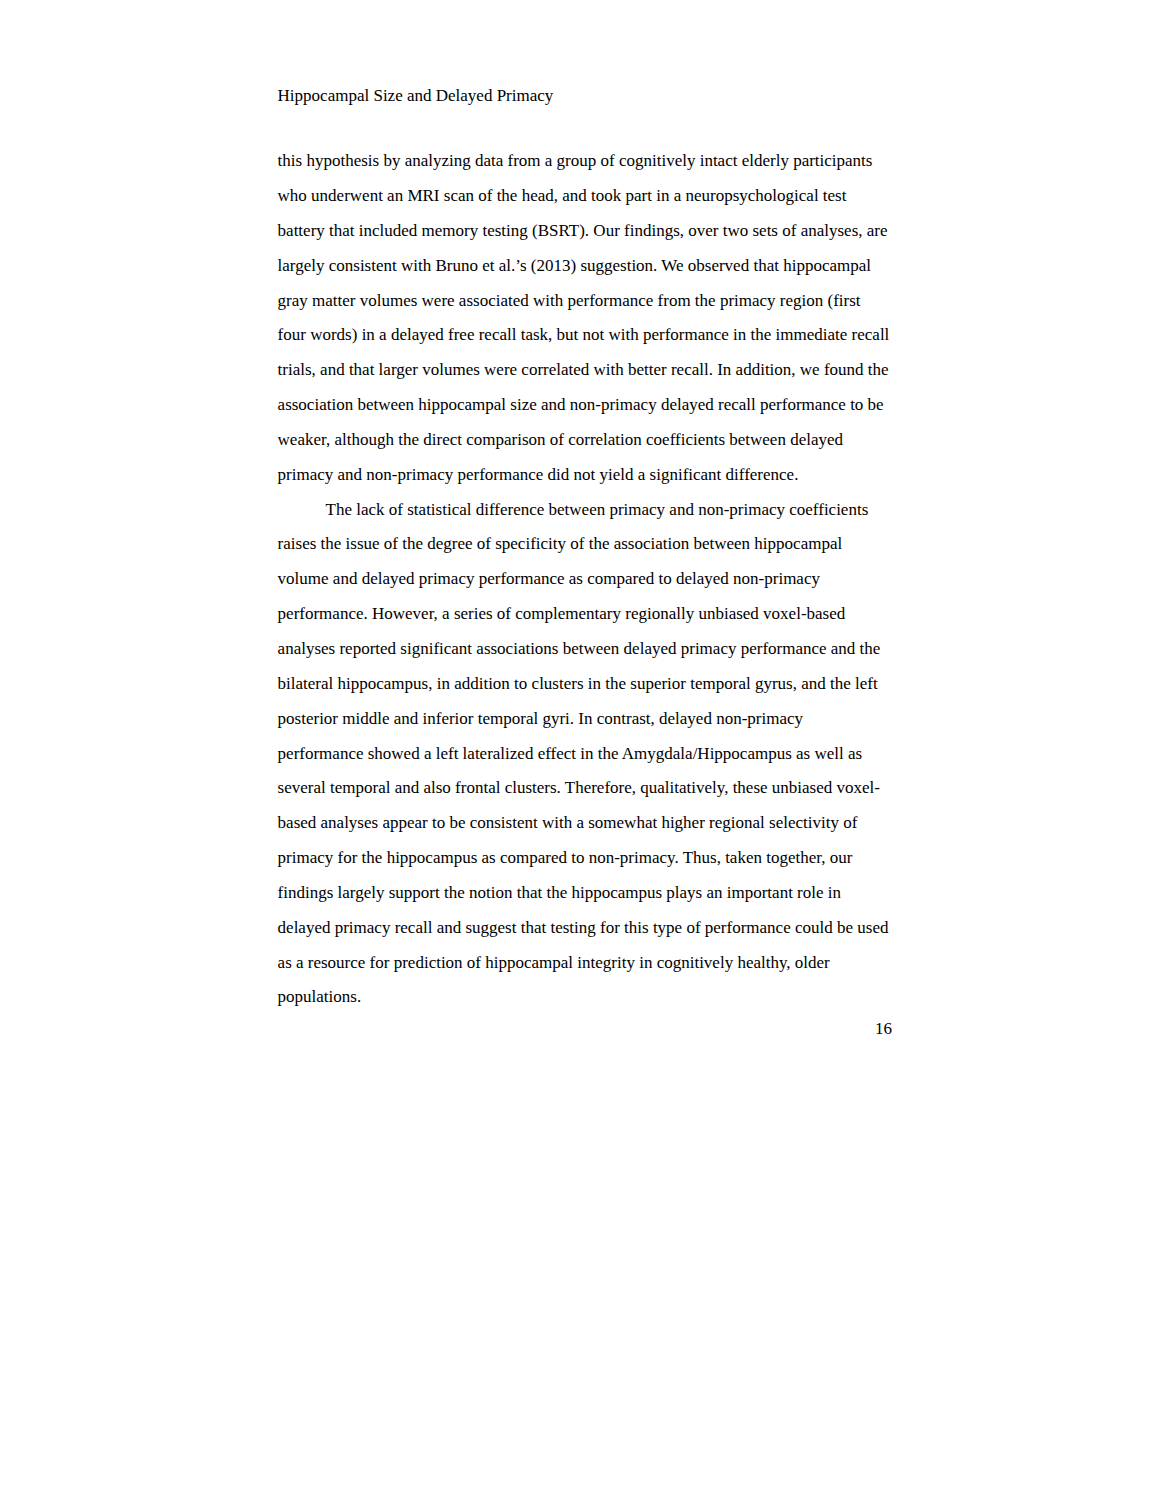Hippocampal Size and Delayed Primacy
this hypothesis by analyzing data from a group of cognitively intact elderly participants who underwent an MRI scan of the head, and took part in a neuropsychological test battery that included memory testing (BSRT). Our findings, over two sets of analyses, are largely consistent with Bruno et al.’s (2013) suggestion. We observed that hippocampal gray matter volumes were associated with performance from the primacy region (first four words) in a delayed free recall task, but not with performance in the immediate recall trials, and that larger volumes were correlated with better recall. In addition, we found the association between hippocampal size and non-primacy delayed recall performance to be weaker, although the direct comparison of correlation coefficients between delayed primacy and non-primacy performance did not yield a significant difference.
The lack of statistical difference between primacy and non-primacy coefficients raises the issue of the degree of specificity of the association between hippocampal volume and delayed primacy performance as compared to delayed non-primacy performance. However, a series of complementary regionally unbiased voxel-based analyses reported significant associations between delayed primacy performance and the bilateral hippocampus, in addition to clusters in the superior temporal gyrus, and the left posterior middle and inferior temporal gyri. In contrast, delayed non-primacy performance showed a left lateralized effect in the Amygdala/Hippocampus as well as several temporal and also frontal clusters. Therefore, qualitatively, these unbiased voxel-based analyses appear to be consistent with a somewhat higher regional selectivity of primacy for the hippocampus as compared to non-primacy. Thus, taken together, our findings largely support the notion that the hippocampus plays an important role in delayed primacy recall and suggest that testing for this type of performance could be used as a resource for prediction of hippocampal integrity in cognitively healthy, older populations.
16